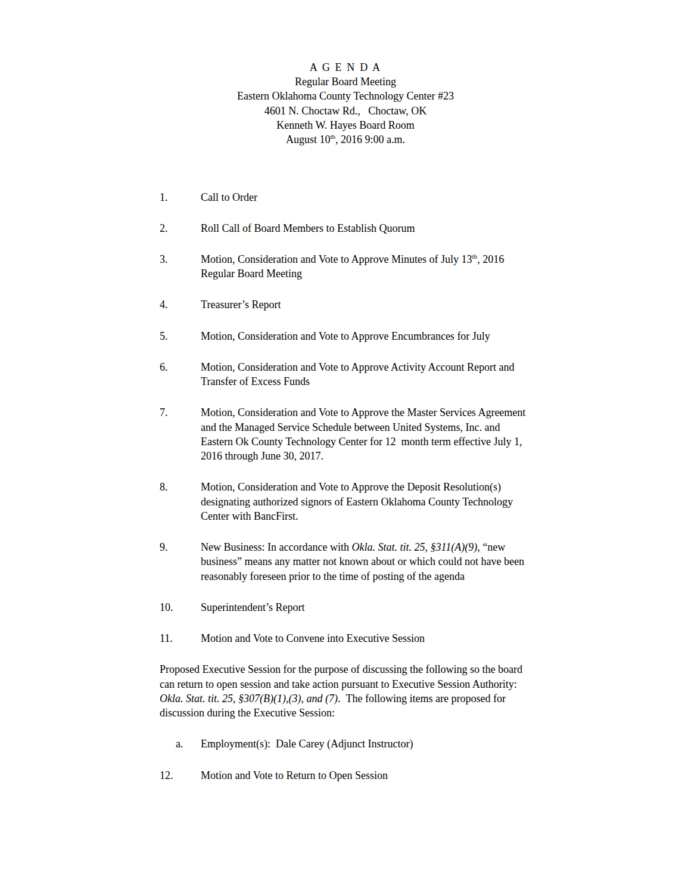A G E N D A
Regular Board Meeting
Eastern Oklahoma County Technology Center #23
4601 N. Choctaw Rd., Choctaw, OK
Kenneth W. Hayes Board Room
August 10th, 2016 9:00 a.m.
1. Call to Order
2. Roll Call of Board Members to Establish Quorum
3. Motion, Consideration and Vote to Approve Minutes of July 13th, 2016 Regular Board Meeting
4. Treasurer’s Report
5. Motion, Consideration and Vote to Approve Encumbrances for July
6. Motion, Consideration and Vote to Approve Activity Account Report and Transfer of Excess Funds
7. Motion, Consideration and Vote to Approve the Master Services Agreement and the Managed Service Schedule between United Systems, Inc. and Eastern Ok County Technology Center for 12 month term effective July 1, 2016 through June 30, 2017.
8. Motion, Consideration and Vote to Approve the Deposit Resolution(s) designating authorized signors of Eastern Oklahoma County Technology Center with BancFirst.
9. New Business: In accordance with Okla. Stat. tit. 25, §311(A)(9), “new business” means any matter not known about or which could not have been reasonably foreseen prior to the time of posting of the agenda
10. Superintendent’s Report
11. Motion and Vote to Convene into Executive Session
Proposed Executive Session for the purpose of discussing the following so the board can return to open session and take action pursuant to Executive Session Authority: Okla. Stat. tit. 25, §307(B)(1),(3), and (7). The following items are proposed for discussion during the Executive Session:
a. Employment(s): Dale Carey (Adjunct Instructor)
12. Motion and Vote to Return to Open Session